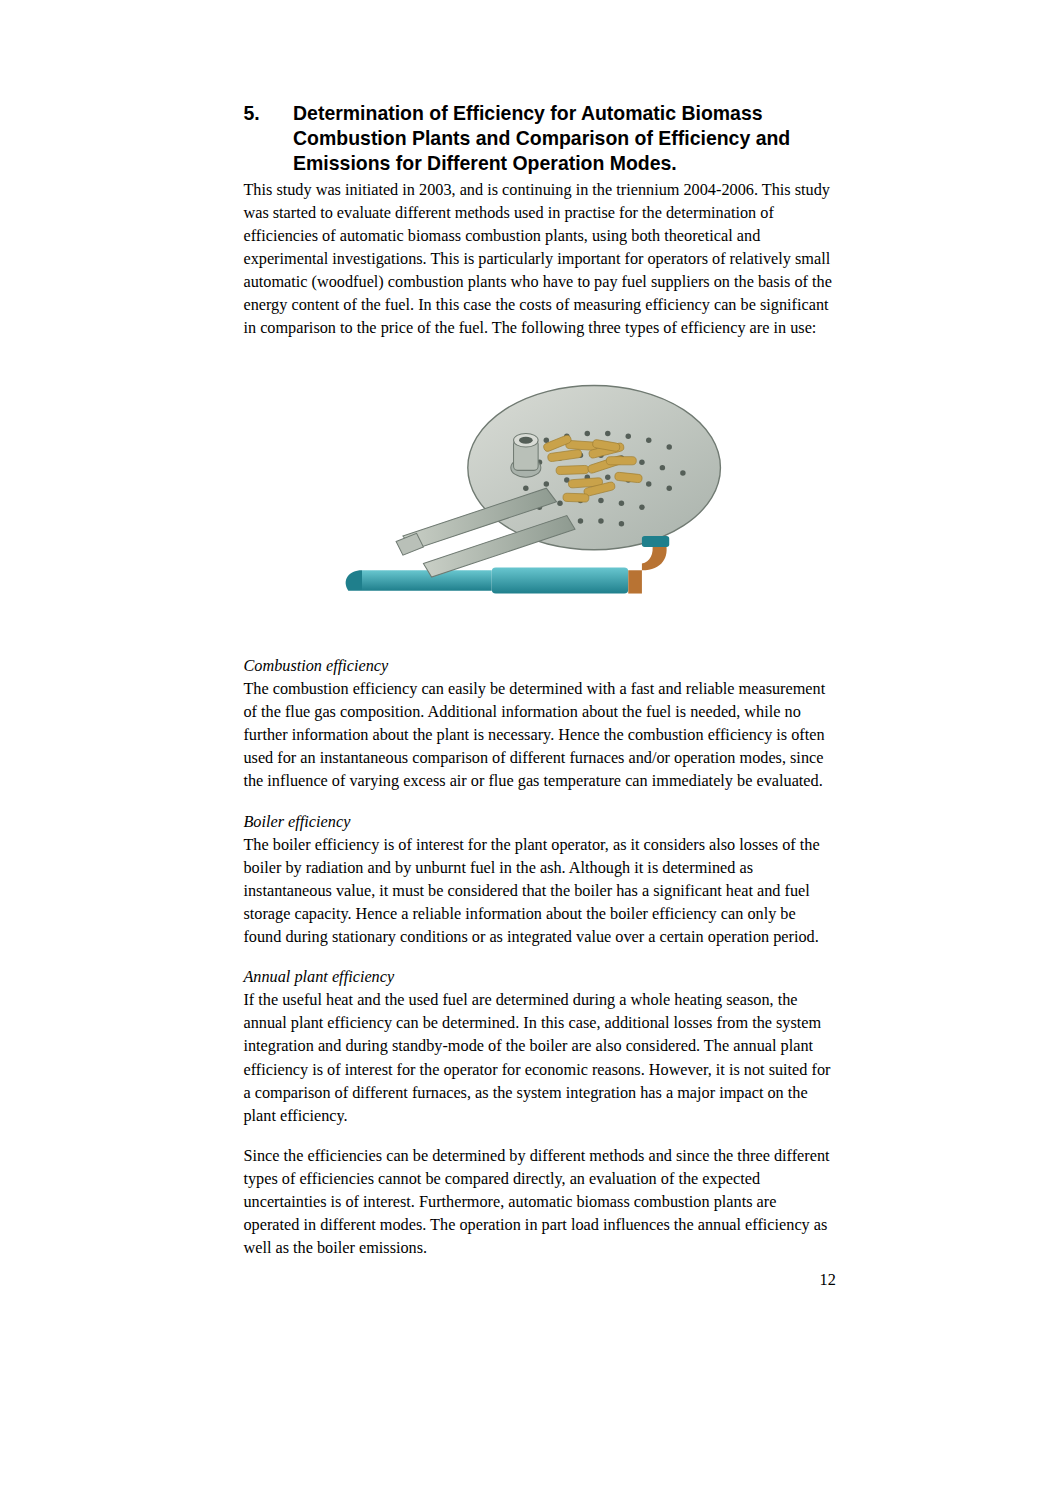5. Determination of Efficiency for Automatic Biomass Combustion Plants and Comparison of Efficiency and Emissions for Different Operation Modes.
This study was initiated in 2003, and is continuing in the triennium 2004-2006. This study was started to evaluate different methods used in practise for the determination of efficiencies of automatic biomass combustion plants, using both theoretical and experimental investigations. This is particularly important for operators of relatively small automatic (woodfuel) combustion plants who have to pay fuel suppliers on the basis of the energy content of the fuel. In this case the costs of measuring efficiency can be significant in comparison to the price of the fuel. The following three types of efficiency are in use:
Combustion efficiency
The combustion efficiency can easily be determined with a fast and reliable measurement of the flue gas composition. Additional information about the fuel is needed, while no further information about the plant is necessary. Hence the combustion efficiency is often used for an instantaneous comparison of different furnaces and/or operation modes, since the influence of varying excess air or flue gas temperature can immediately be evaluated.
Boiler efficiency
The boiler efficiency is of interest for the plant operator, as it considers also losses of the boiler by radiation and by unburnt fuel in the ash. Although it is determined as instantaneous value, it must be considered that the boiler has a significant heat and fuel storage capacity. Hence a reliable information about the boiler efficiency can only be found during stationary conditions or as integrated value over a certain operation period.
Annual plant efficiency
If the useful heat and the used fuel are determined during a whole heating season, the annual plant efficiency can be determined. In this case, additional losses from the system integration and during standby-mode of the boiler are also considered. The annual plant efficiency is of interest for the operator for economic reasons. However, it is not suited for a comparison of different furnaces, as the system integration has a major impact on the plant efficiency.
Since the efficiencies can be determined by different methods and since the three different types of efficiencies cannot be compared directly, an evaluation of the expected uncertainties is of interest. Furthermore, automatic biomass combustion plants are operated in different modes. The operation in part load influences the annual efficiency as well as the boiler emissions.
12